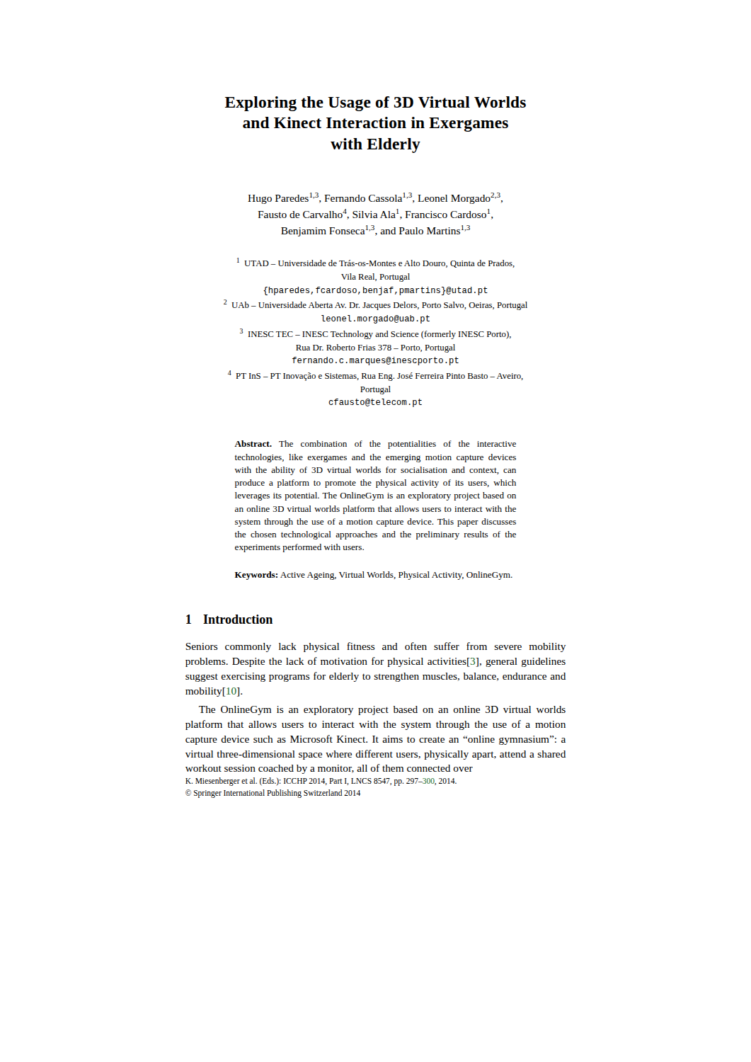Exploring the Usage of 3D Virtual Worlds
and Kinect Interaction in Exergames
with Elderly
Hugo Paredes1,3, Fernando Cassola1,3, Leonel Morgado2,3,
Fausto de Carvalho4, Silvia Ala1, Francisco Cardoso1,
Benjamim Fonseca1,3, and Paulo Martins1,3
1 UTAD – Universidade de Trás-os-Montes e Alto Douro, Quinta de Prados,
Vila Real, Portugal
{hparedes,fcardoso,benjaf,pmartins}@utad.pt
2 UAb – Universidade Aberta Av. Dr. Jacques Delors, Porto Salvo, Oeiras, Portugal
leonel.morgado@uab.pt
3 INESC TEC – INESC Technology and Science (formerly INESC Porto),
Rua Dr. Roberto Frias 378 – Porto, Portugal
fernando.c.marques@inescporto.pt
4 PT InS – PT Inovação e Sistemas, Rua Eng. José Ferreira Pinto Basto – Aveiro,
Portugal
cfausto@telecom.pt
Abstract. The combination of the potentialities of the interactive technologies, like exergames and the emerging motion capture devices with the ability of 3D virtual worlds for socialisation and context, can produce a platform to promote the physical activity of its users, which leverages its potential. The OnlineGym is an exploratory project based on an online 3D virtual worlds platform that allows users to interact with the system through the use of a motion capture device. This paper discusses the chosen technological approaches and the preliminary results of the experiments performed with users.
Keywords: Active Ageing, Virtual Worlds, Physical Activity, OnlineGym.
1 Introduction
Seniors commonly lack physical fitness and often suffer from severe mobility problems. Despite the lack of motivation for physical activities[3], general guidelines suggest exercising programs for elderly to strengthen muscles, balance, endurance and mobility[10].
The OnlineGym is an exploratory project based on an online 3D virtual worlds platform that allows users to interact with the system through the use of a motion capture device such as Microsoft Kinect. It aims to create an “online gymnasium”: a virtual three-dimensional space where different users, physically apart, attend a shared workout session coached by a monitor, all of them connected over
K. Miesenberger et al. (Eds.): ICCHP 2014, Part I, LNCS 8547, pp. 297–300, 2014.
© Springer International Publishing Switzerland 2014